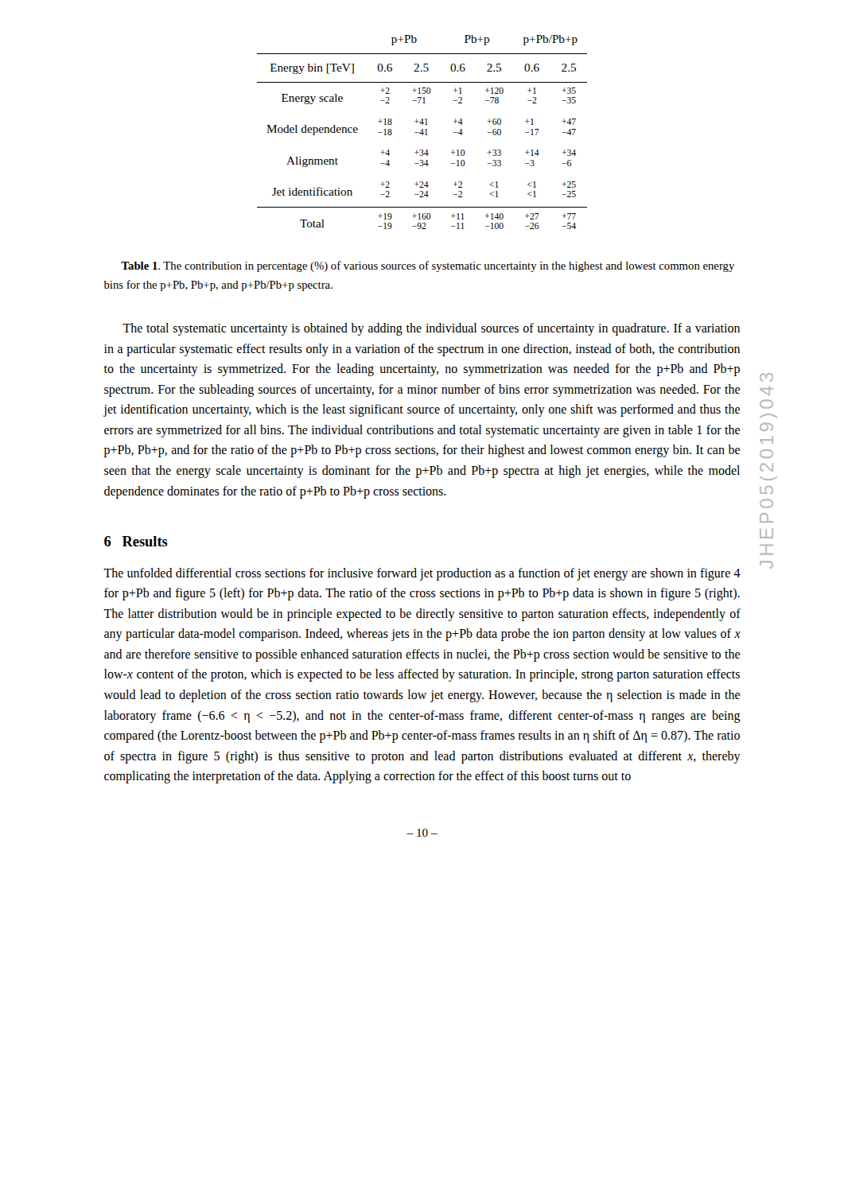JHEP05(2019)043
| | p+Pb | Pb+p | p+Pb/Pb+p |
| --- | --- | --- | --- |
| Energy bin [TeV] | 0.6 | 2.5 | 0.6 | 2.5 | 0.6 | 2.5 |
| Energy scale | +2 −2 | +150 −71 | +1 −2 | +120 −78 | +1 −2 | +35 −35 |
| Model dependence | +18 −18 | +41 −41 | +4 −4 | +60 −60 | +1 −17 | +47 −47 |
| Alignment | +4 −4 | +34 −34 | +10 −10 | +33 −33 | +14 −3 | +34 −6 |
| Jet identification | +2 −2 | +24 −24 | +2 −2 | <1 <1 | <1 <1 | +25 −25 |
| Total | +19 −19 | +160 −92 | +11 −11 | +140 −100 | +27 −26 | +77 −54 |
Table 1. The contribution in percentage (%) of various sources of systematic uncertainty in the highest and lowest common energy bins for the p+Pb, Pb+p, and p+Pb/Pb+p spectra.
The total systematic uncertainty is obtained by adding the individual sources of uncertainty in quadrature. If a variation in a particular systematic effect results only in a variation of the spectrum in one direction, instead of both, the contribution to the uncertainty is symmetrized. For the leading uncertainty, no symmetrization was needed for the p+Pb and Pb+p spectrum. For the subleading sources of uncertainty, for a minor number of bins error symmetrization was needed. For the jet identification uncertainty, which is the least significant source of uncertainty, only one shift was performed and thus the errors are symmetrized for all bins. The individual contributions and total systematic uncertainty are given in table 1 for the p+Pb, Pb+p, and for the ratio of the p+Pb to Pb+p cross sections, for their highest and lowest common energy bin. It can be seen that the energy scale uncertainty is dominant for the p+Pb and Pb+p spectra at high jet energies, while the model dependence dominates for the ratio of p+Pb to Pb+p cross sections.
6 Results
The unfolded differential cross sections for inclusive forward jet production as a function of jet energy are shown in figure 4 for p+Pb and figure 5 (left) for Pb+p data. The ratio of the cross sections in p+Pb to Pb+p data is shown in figure 5 (right). The latter distribution would be in principle expected to be directly sensitive to parton saturation effects, independently of any particular data-model comparison. Indeed, whereas jets in the p+Pb data probe the ion parton density at low values of x and are therefore sensitive to possible enhanced saturation effects in nuclei, the Pb+p cross section would be sensitive to the low-x content of the proton, which is expected to be less affected by saturation. In principle, strong parton saturation effects would lead to depletion of the cross section ratio towards low jet energy. However, because the η selection is made in the laboratory frame (−6.6 < η < −5.2), and not in the center-of-mass frame, different center-of-mass η ranges are being compared (the Lorentz-boost between the p+Pb and Pb+p center-of-mass frames results in an η shift of Δη = 0.87). The ratio of spectra in figure 5 (right) is thus sensitive to proton and lead parton distributions evaluated at different x, thereby complicating the interpretation of the data. Applying a correction for the effect of this boost turns out to
– 10 –